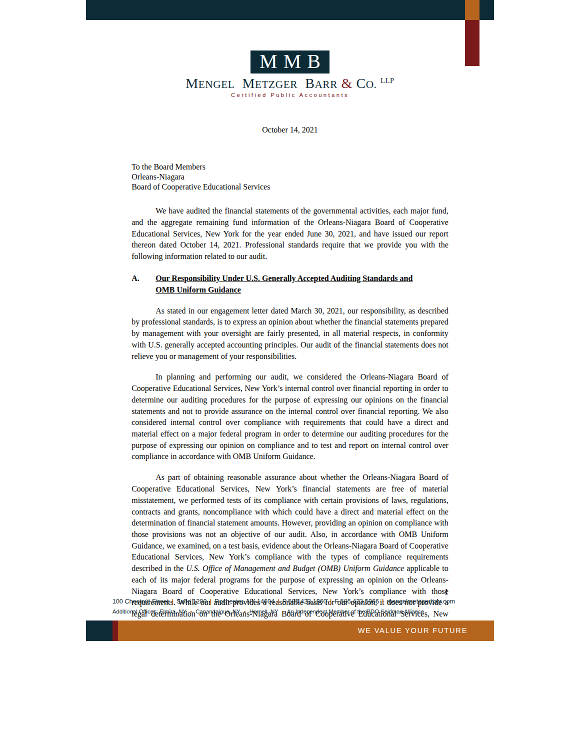MMB
MENGEL METZGER BARR & CO. LLP
Certified Public Accountants
October 14, 2021
To the Board Members
Orleans-Niagara
Board of Cooperative Educational Services
We have audited the financial statements of the governmental activities, each major fund, and the aggregate remaining fund information of the Orleans-Niagara Board of Cooperative Educational Services, New York for the year ended June 30, 2021, and have issued our report thereon dated October 14, 2021. Professional standards require that we provide you with the following information related to our audit.
A.
Our Responsibility Under U.S. Generally Accepted Auditing Standards and OMB Uniform Guidance
As stated in our engagement letter dated March 30, 2021, our responsibility, as described by professional standards, is to express an opinion about whether the financial statements prepared by management with your oversight are fairly presented, in all material respects, in conformity with U.S. generally accepted accounting principles. Our audit of the financial statements does not relieve you or management of your responsibilities.
In planning and performing our audit, we considered the Orleans-Niagara Board of Cooperative Educational Services, New York’s internal control over financial reporting in order to determine our auditing procedures for the purpose of expressing our opinions on the financial statements and not to provide assurance on the internal control over financial reporting. We also considered internal control over compliance with requirements that could have a direct and material effect on a major federal program in order to determine our auditing procedures for the purpose of expressing our opinion on compliance and to test and report on internal control over compliance in accordance with OMB Uniform Guidance.
As part of obtaining reasonable assurance about whether the Orleans-Niagara Board of Cooperative Educational Services, New York’s financial statements are free of material misstatement, we performed tests of its compliance with certain provisions of laws, regulations, contracts and grants, noncompliance with which could have a direct and material effect on the determination of financial statement amounts. However, providing an opinion on compliance with those provisions was not an objective of our audit. Also, in accordance with OMB Uniform Guidance, we examined, on a test basis, evidence about the Orleans-Niagara Board of Cooperative Educational Services, New York’s compliance with the types of compliance requirements described in the U.S. Office of Management and Budget (OMB) Uniform Guidance applicable to each of its major federal programs for the purpose of expressing an opinion on the Orleans-Niagara Board of Cooperative Educational Services, New York’s compliance with those requirements. While our audit provides a reasonable basis for our opinion, it does not provide a legal determination on the Orleans-Niagara Board of Cooperative Educational Services, New York’s compliance with those requirements.
1
100 Chestnut Street|Suite 1200|Rochester, NY 14604|P 585.423.1860|F 585.423.5966|mengelmetzgerbarr.com
Additional Offices: Elmira, NY • Canandaigua, NY • Hornell, NY • An Independent Member of the BDO Seidman Alliance
WE VALUE YOUR FUTURE